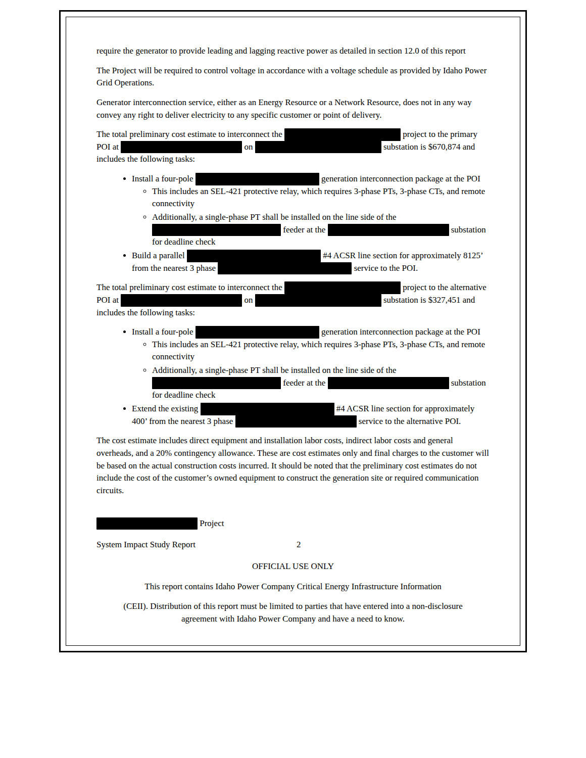require the generator to provide leading and lagging reactive power as detailed in section 12.0 of this report
The Project will be required to control voltage in accordance with a voltage schedule as provided by Idaho Power Grid Operations.
Generator interconnection service, either as an Energy Resource or a Network Resource, does not in any way convey any right to deliver electricity to any specific customer or point of delivery.
The total preliminary cost estimate to interconnect the project to the primary POI at on substation is $670,874 and includes the following tasks:
Install a four-pole generation interconnection package at the POI
This includes an SEL-421 protective relay, which requires 3-phase PTs, 3-phase CTs, and remote connectivity
Additionally, a single-phase PT shall be installed on the line side of the feeder at the substation for deadline check
Build a parallel #4 ACSR line section for approximately 8125’ from the nearest 3 phase service to the POI.
The total preliminary cost estimate to interconnect the project to the alternative POI at on substation is $327,451 and includes the following tasks:
Install a four-pole generation interconnection package at the POI
This includes an SEL-421 protective relay, which requires 3-phase PTs, 3-phase CTs, and remote connectivity
Additionally, a single-phase PT shall be installed on the line side of the feeder at the substation for deadline check
Extend the existing #4 ACSR line section for approximately 400’ from the nearest 3 phase service to the alternative POI.
The cost estimate includes direct equipment and installation labor costs, indirect labor costs and general overheads, and a 20% contingency allowance. These are cost estimates only and final charges to the customer will be based on the actual construction costs incurred. It should be noted that the preliminary cost estimates do not include the cost of the customer’s owned equipment to construct the generation site or required communication circuits.
Project
System Impact Study Report 2
OFFICIAL USE ONLY
This report contains Idaho Power Company Critical Energy Infrastructure Information
(CEII). Distribution of this report must be limited to parties that have entered into a non-disclosure agreement with Idaho Power Company and have a need to know.